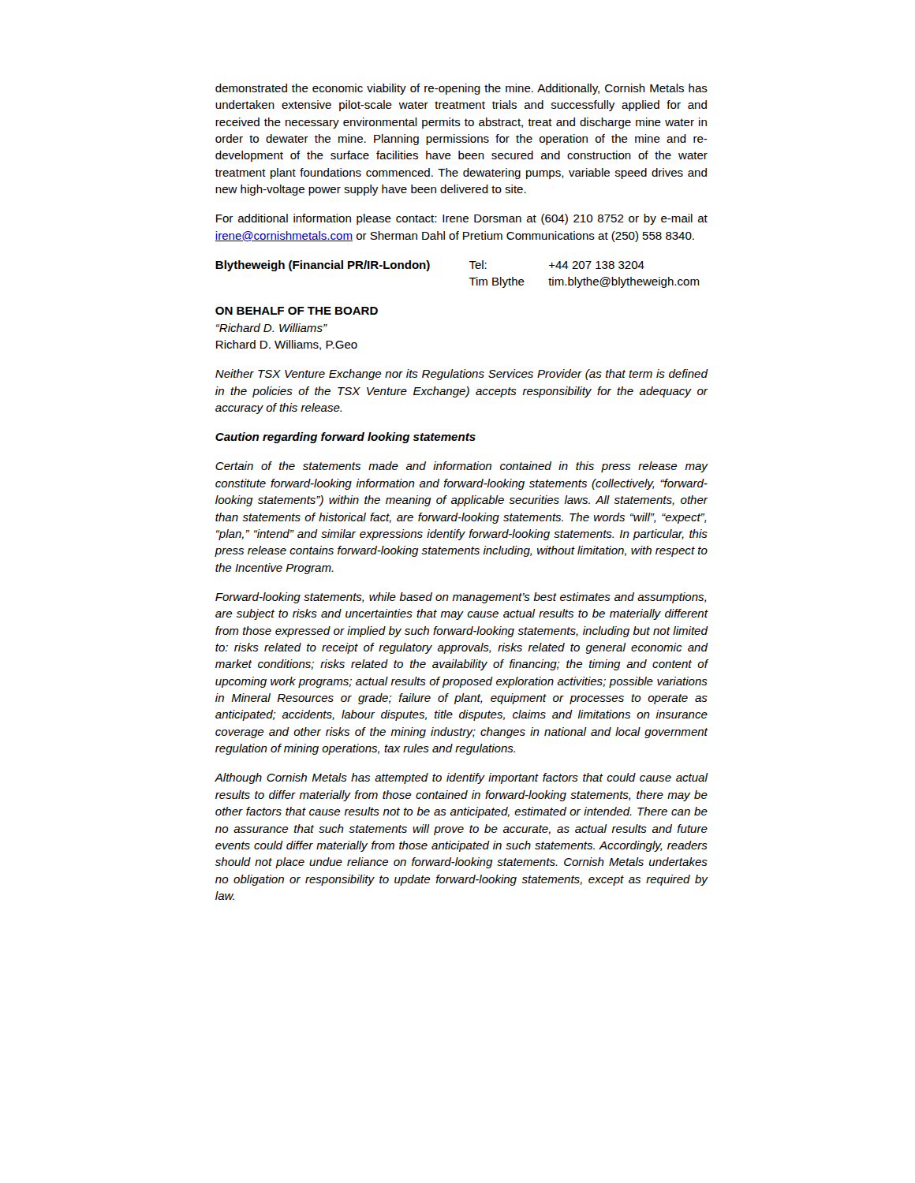demonstrated the economic viability of re-opening the mine. Additionally, Cornish Metals has undertaken extensive pilot-scale water treatment trials and successfully applied for and received the necessary environmental permits to abstract, treat and discharge mine water in order to dewater the mine. Planning permissions for the operation of the mine and re-development of the surface facilities have been secured and construction of the water treatment plant foundations commenced. The dewatering pumps, variable speed drives and new high-voltage power supply have been delivered to site.
For additional information please contact: Irene Dorsman at (604) 210 8752 or by e-mail at irene@cornishmetals.com or Sherman Dahl of Pretium Communications at (250) 558 8340.
| Blytheweigh (Financial PR/IR-London) | Tel: | +44 207 138 3204 |
| | Tim Blythe | tim.blythe@blytheweigh.com |
ON BEHALF OF THE BOARD
“Richard D. Williams”
Richard D. Williams, P.Geo
Neither TSX Venture Exchange nor its Regulations Services Provider (as that term is defined in the policies of the TSX Venture Exchange) accepts responsibility for the adequacy or accuracy of this release.
Caution regarding forward looking statements
Certain of the statements made and information contained in this press release may constitute forward-looking information and forward-looking statements (collectively, “forward-looking statements”) within the meaning of applicable securities laws. All statements, other than statements of historical fact, are forward-looking statements. The words “will”, “expect”, “plan,” “intend” and similar expressions identify forward-looking statements. In particular, this press release contains forward-looking statements including, without limitation, with respect to the Incentive Program.
Forward-looking statements, while based on management’s best estimates and assumptions, are subject to risks and uncertainties that may cause actual results to be materially different from those expressed or implied by such forward-looking statements, including but not limited to: risks related to receipt of regulatory approvals, risks related to general economic and market conditions; risks related to the availability of financing; the timing and content of upcoming work programs; actual results of proposed exploration activities; possible variations in Mineral Resources or grade; failure of plant, equipment or processes to operate as anticipated; accidents, labour disputes, title disputes, claims and limitations on insurance coverage and other risks of the mining industry; changes in national and local government regulation of mining operations, tax rules and regulations.
Although Cornish Metals has attempted to identify important factors that could cause actual results to differ materially from those contained in forward-looking statements, there may be other factors that cause results not to be as anticipated, estimated or intended. There can be no assurance that such statements will prove to be accurate, as actual results and future events could differ materially from those anticipated in such statements. Accordingly, readers should not place undue reliance on forward-looking statements. Cornish Metals undertakes no obligation or responsibility to update forward-looking statements, except as required by law.